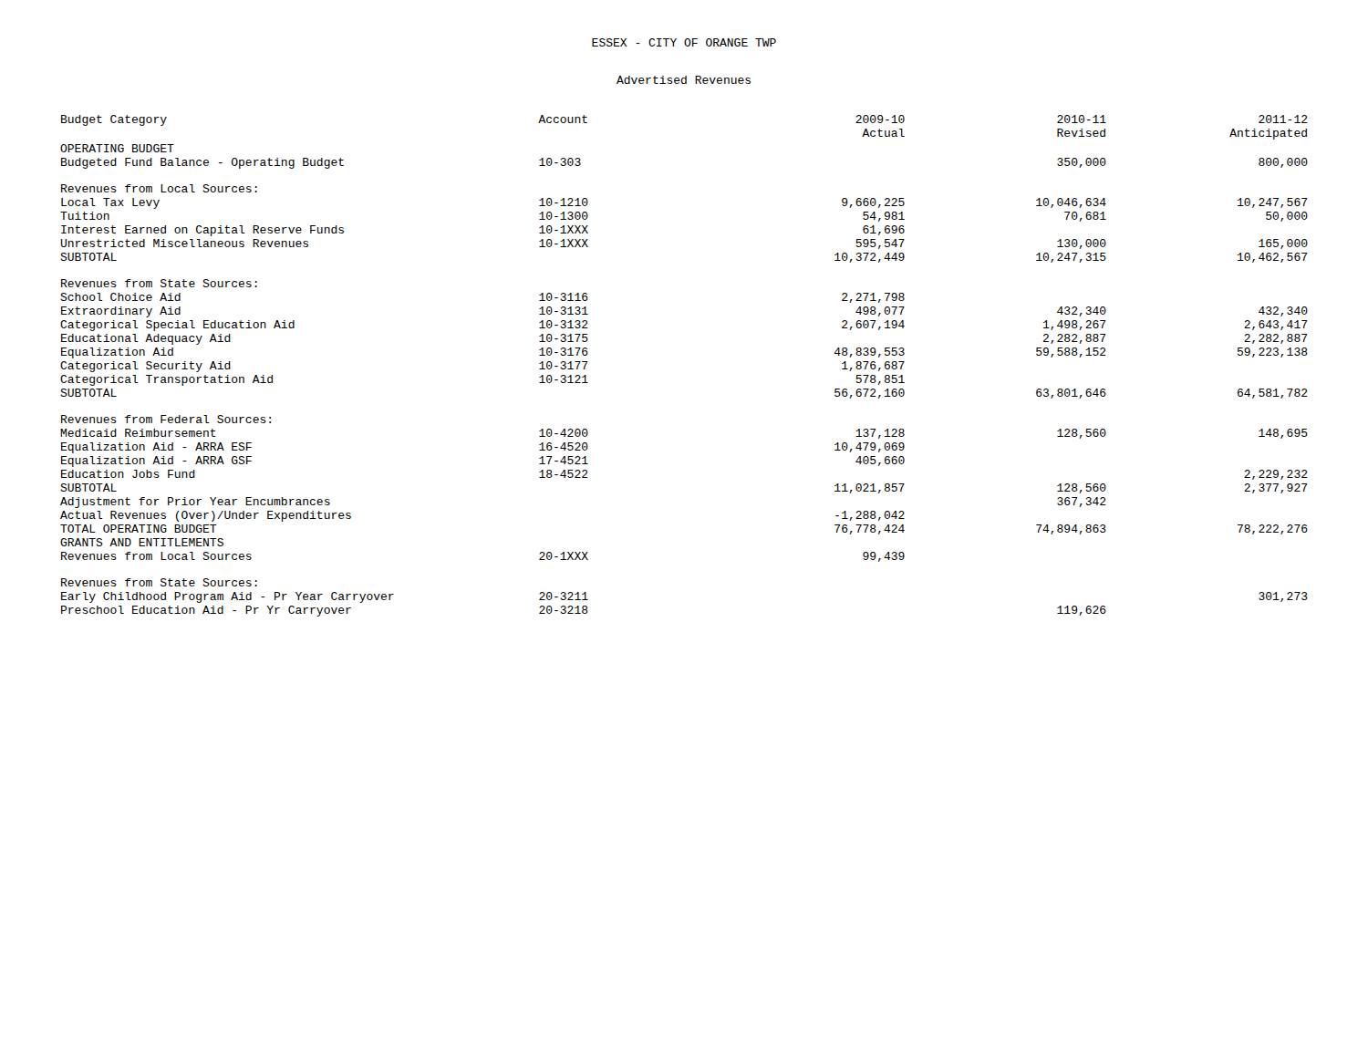ESSEX - CITY OF ORANGE TWP
Advertised Revenues
| Budget Category | Account | 2009-10 Actual | 2010-11 Revised | 2011-12 Anticipated |
| --- | --- | --- | --- | --- |
| OPERATING BUDGET | | | | |
| Budgeted Fund Balance - Operating Budget | 10-303 | | 350,000 | 800,000 |
| Revenues from Local Sources: | | | | |
| Local Tax Levy | 10-1210 | 9,660,225 | 10,046,634 | 10,247,567 |
| Tuition | 10-1300 | 54,981 | 70,681 | 50,000 |
| Interest Earned on Capital Reserve Funds | 10-1XXX | 61,696 | | |
| Unrestricted Miscellaneous Revenues | 10-1XXX | 595,547 | 130,000 | 165,000 |
| SUBTOTAL | | 10,372,449 | 10,247,315 | 10,462,567 |
| Revenues from State Sources: | | | | |
| School Choice Aid | 10-3116 | 2,271,798 | | |
| Extraordinary Aid | 10-3131 | 498,077 | 432,340 | 432,340 |
| Categorical Special Education Aid | 10-3132 | 2,607,194 | 1,498,267 | 2,643,417 |
| Educational Adequacy Aid | 10-3175 | | 2,282,887 | 2,282,887 |
| Equalization Aid | 10-3176 | 48,839,553 | 59,588,152 | 59,223,138 |
| Categorical Security Aid | 10-3177 | 1,876,687 | | |
| Categorical Transportation Aid | 10-3121 | 578,851 | | |
| SUBTOTAL | | 56,672,160 | 63,801,646 | 64,581,782 |
| Revenues from Federal Sources: | | | | |
| Medicaid Reimbursement | 10-4200 | 137,128 | 128,560 | 148,695 |
| Equalization Aid - ARRA ESF | 16-4520 | 10,479,069 | | |
| Equalization Aid - ARRA GSF | 17-4521 | 405,660 | | |
| Education Jobs Fund | 18-4522 | | | 2,229,232 |
| SUBTOTAL | | 11,021,857 | 128,560 | 2,377,927 |
| Adjustment for Prior Year Encumbrances | | | 367,342 | |
| Actual Revenues (Over)/Under Expenditures | | -1,288,042 | | |
| TOTAL OPERATING BUDGET | | 76,778,424 | 74,894,863 | 78,222,276 |
| GRANTS AND ENTITLEMENTS | | | | |
| Revenues from Local Sources | 20-1XXX | 99,439 | | |
| Revenues from State Sources: | | | | |
| Early Childhood Program Aid - Pr Year Carryover | 20-3211 | | | 301,273 |
| Preschool Education Aid - Pr Yr Carryover | 20-3218 | | 119,626 | |